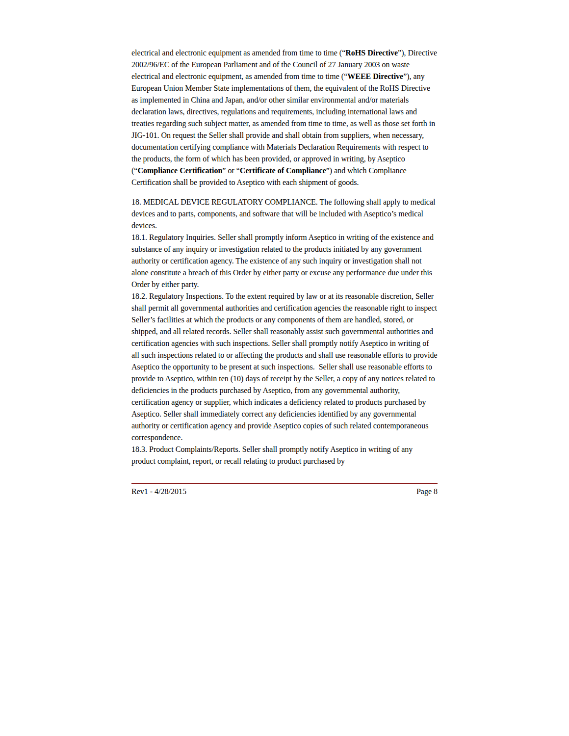electrical and electronic equipment as amended from time to time (“RoHS Directive”), Directive 2002/96/EC of the European Parliament and of the Council of 27 January 2003 on waste electrical and electronic equipment, as amended from time to time (“WEEE Directive”), any European Union Member State implementations of them, the equivalent of the RoHS Directive as implemented in China and Japan, and/or other similar environmental and/or materials declaration laws, directives, regulations and requirements, including international laws and treaties regarding such subject matter, as amended from time to time, as well as those set forth in JIG-101. On request the Seller shall provide and shall obtain from suppliers, when necessary, documentation certifying compliance with Materials Declaration Requirements with respect to the products, the form of which has been provided, or approved in writing, by Aseptico (“Compliance Certification” or “Certificate of Compliance”) and which Compliance Certification shall be provided to Aseptico with each shipment of goods.
18. MEDICAL DEVICE REGULATORY COMPLIANCE. The following shall apply to medical devices and to parts, components, and software that will be included with Aseptico’s medical devices.
18.1. Regulatory Inquiries. Seller shall promptly inform Aseptico in writing of the existence and substance of any inquiry or investigation related to the products initiated by any government authority or certification agency. The existence of any such inquiry or investigation shall not alone constitute a breach of this Order by either party or excuse any performance due under this Order by either party.
18.2. Regulatory Inspections. To the extent required by law or at its reasonable discretion, Seller shall permit all governmental authorities and certification agencies the reasonable right to inspect Seller’s facilities at which the products or any components of them are handled, stored, or shipped, and all related records. Seller shall reasonably assist such governmental authorities and certification agencies with such inspections. Seller shall promptly notify Aseptico in writing of all such inspections related to or affecting the products and shall use reasonable efforts to provide Aseptico the opportunity to be present at such inspections. Seller shall use reasonable efforts to provide to Aseptico, within ten (10) days of receipt by the Seller, a copy of any notices related to deficiencies in the products purchased by Aseptico, from any governmental authority, certification agency or supplier, which indicates a deficiency related to products purchased by Aseptico. Seller shall immediately correct any deficiencies identified by any governmental authority or certification agency and provide Aseptico copies of such related contemporaneous correspondence.
18.3. Product Complaints/Reports. Seller shall promptly notify Aseptico in writing of any product complaint, report, or recall relating to product purchased by
Rev1 - 4/28/2015 Page 8